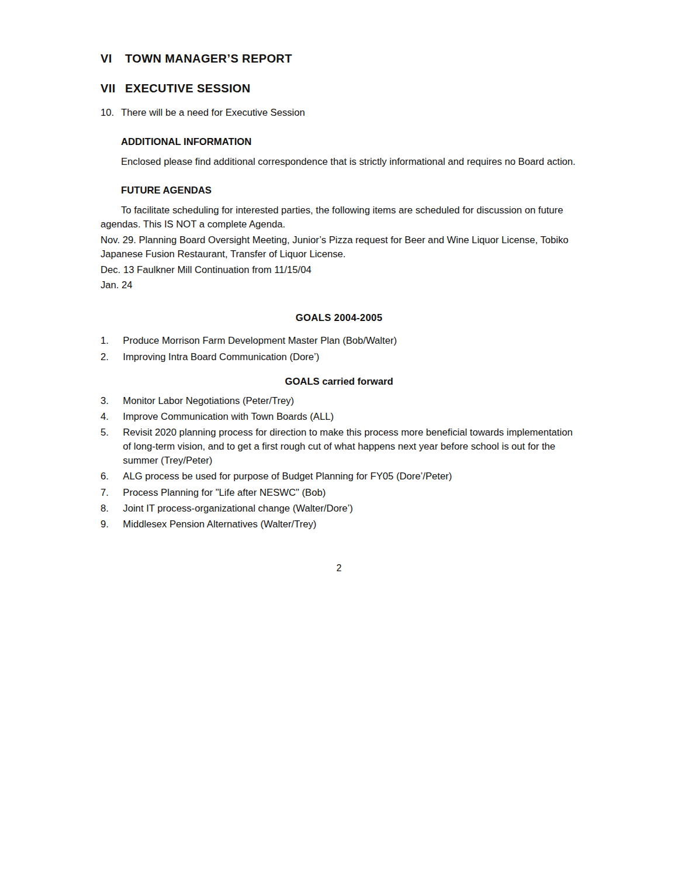VITOWN MANAGER’S REPORT
VIIEXECUTIVE SESSION
10. There will be a need for Executive Session
ADDITIONAL INFORMATION
Enclosed please find additional correspondence that is strictly informational and requires no Board action.
FUTURE AGENDAS
To facilitate scheduling for interested parties, the following items are scheduled for discussion on future agendas. This IS NOT a complete Agenda.
Nov. 29. Planning Board Oversight Meeting, Junior’s Pizza request for Beer and Wine Liquor License, Tobiko Japanese Fusion Restaurant, Transfer of Liquor License.
Dec. 13 Faulkner Mill Continuation from 11/15/04
Jan. 24
GOALS 2004-2005
1. Produce Morrison Farm Development Master Plan (Bob/Walter)
2. Improving Intra Board Communication (Dore’)
GOALS carried forward
3. Monitor Labor Negotiations (Peter/Trey)
4. Improve Communication with Town Boards (ALL)
5. Revisit 2020 planning process for direction to make this process more beneficial towards implementation of long-term vision, and to get a first rough cut of what happens next year before school is out for the summer (Trey/Peter)
6. ALG process be used for purpose of Budget Planning for FY05 (Dore’/Peter)
7. Process Planning for "Life after NESWC" (Bob)
8. Joint IT process-organizational change (Walter/Dore’)
9. Middlesex Pension Alternatives (Walter/Trey)
2